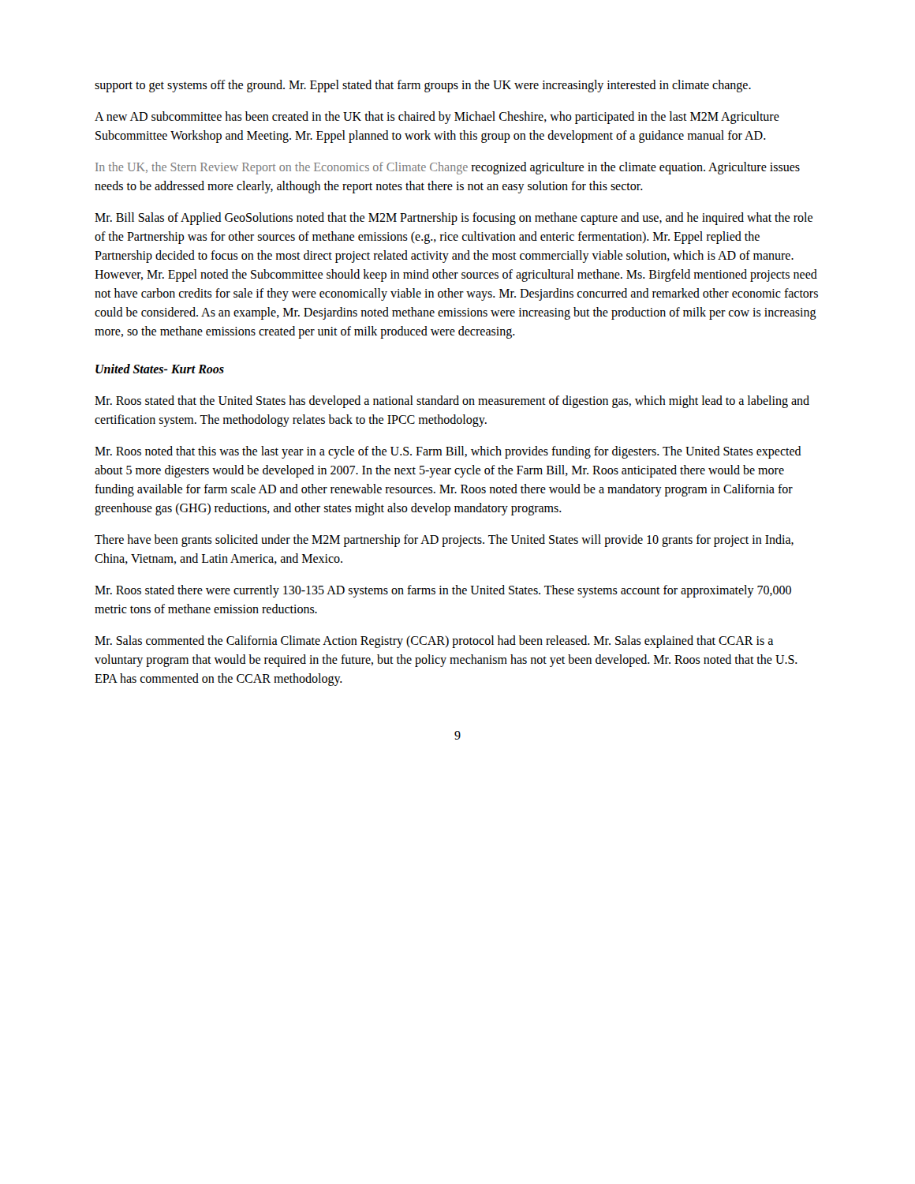support to get systems off the ground. Mr. Eppel stated that farm groups in the UK were increasingly interested in climate change.
A new AD subcommittee has been created in the UK that is chaired by Michael Cheshire, who participated in the last M2M Agriculture Subcommittee Workshop and Meeting. Mr. Eppel planned to work with this group on the development of a guidance manual for AD.
In the UK, the Stern Review Report on the Economics of Climate Change recognized agriculture in the climate equation. Agriculture issues needs to be addressed more clearly, although the report notes that there is not an easy solution for this sector.
Mr. Bill Salas of Applied GeoSolutions noted that the M2M Partnership is focusing on methane capture and use, and he inquired what the role of the Partnership was for other sources of methane emissions (e.g., rice cultivation and enteric fermentation). Mr. Eppel replied the Partnership decided to focus on the most direct project related activity and the most commercially viable solution, which is AD of manure. However, Mr. Eppel noted the Subcommittee should keep in mind other sources of agricultural methane. Ms. Birgfeld mentioned projects need not have carbon credits for sale if they were economically viable in other ways. Mr. Desjardins concurred and remarked other economic factors could be considered. As an example, Mr. Desjardins noted methane emissions were increasing but the production of milk per cow is increasing more, so the methane emissions created per unit of milk produced were decreasing.
United States- Kurt Roos
Mr. Roos stated that the United States has developed a national standard on measurement of digestion gas, which might lead to a labeling and certification system. The methodology relates back to the IPCC methodology.
Mr. Roos noted that this was the last year in a cycle of the U.S. Farm Bill, which provides funding for digesters. The United States expected about 5 more digesters would be developed in 2007. In the next 5-year cycle of the Farm Bill, Mr. Roos anticipated there would be more funding available for farm scale AD and other renewable resources. Mr. Roos noted there would be a mandatory program in California for greenhouse gas (GHG) reductions, and other states might also develop mandatory programs.
There have been grants solicited under the M2M partnership for AD projects. The United States will provide 10 grants for project in India, China, Vietnam, and Latin America, and Mexico.
Mr. Roos stated there were currently 130-135 AD systems on farms in the United States. These systems account for approximately 70,000 metric tons of methane emission reductions.
Mr. Salas commented the California Climate Action Registry (CCAR) protocol had been released. Mr. Salas explained that CCAR is a voluntary program that would be required in the future, but the policy mechanism has not yet been developed. Mr. Roos noted that the U.S. EPA has commented on the CCAR methodology.
9